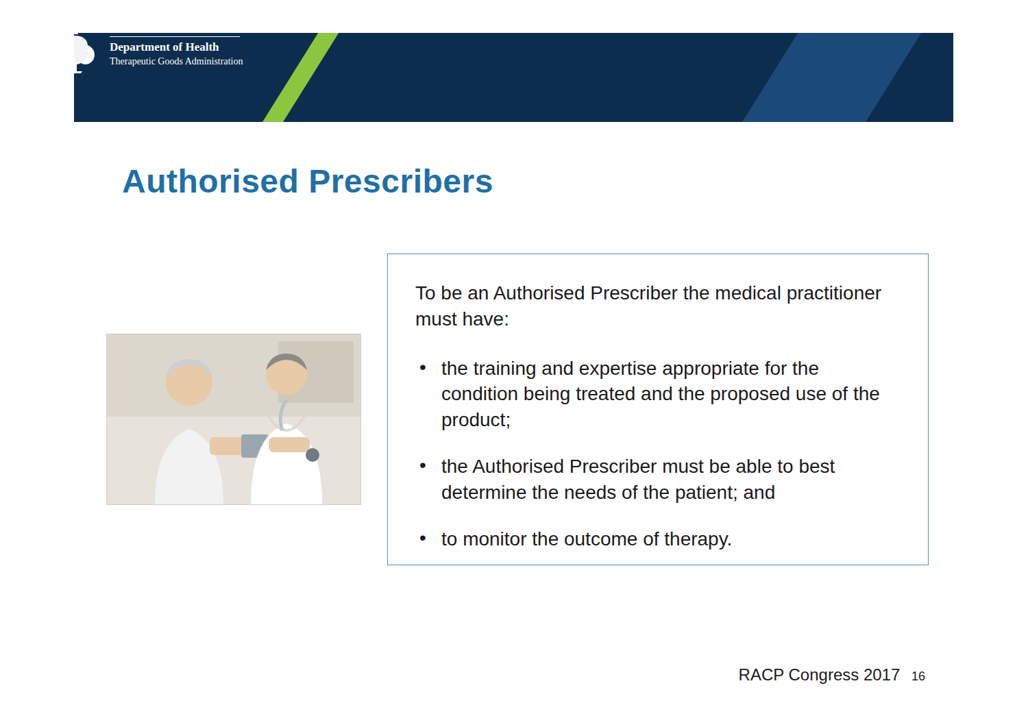Australian Government
Department of Health
Therapeutic Goods Administration
Authorised Prescribers
To be an Authorised Prescriber the medical practitioner must have:
the training and expertise appropriate for the condition being treated and the proposed use of the product;
the Authorised Prescriber must be able to best determine the needs of the patient; and
to monitor the outcome of therapy.
RACP Congress 2017 16